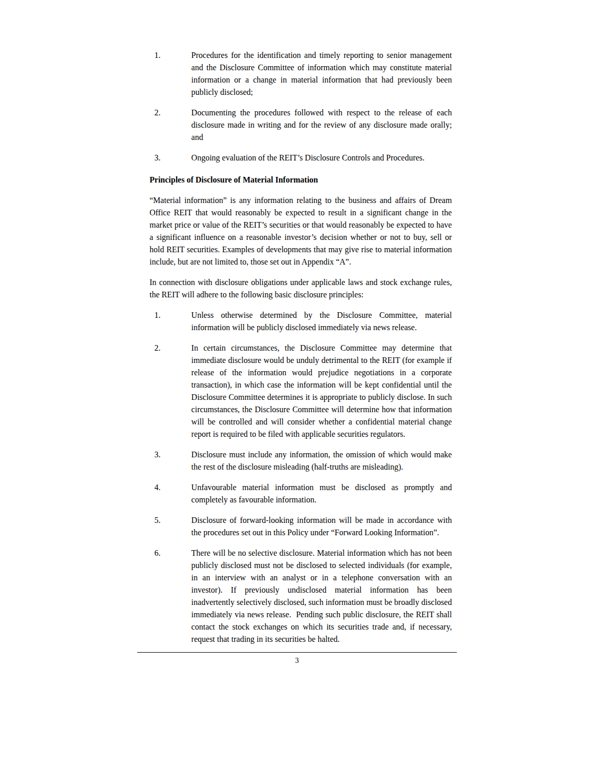Procedures for the identification and timely reporting to senior management and the Disclosure Committee of information which may constitute material information or a change in material information that had previously been publicly disclosed;
Documenting the procedures followed with respect to the release of each disclosure made in writing and for the review of any disclosure made orally; and
Ongoing evaluation of the REIT’s Disclosure Controls and Procedures.
Principles of Disclosure of Material Information
“Material information” is any information relating to the business and affairs of Dream Office REIT that would reasonably be expected to result in a significant change in the market price or value of the REIT’s securities or that would reasonably be expected to have a significant influence on a reasonable investor’s decision whether or not to buy, sell or hold REIT securities. Examples of developments that may give rise to material information include, but are not limited to, those set out in Appendix “A”.
In connection with disclosure obligations under applicable laws and stock exchange rules, the REIT will adhere to the following basic disclosure principles:
Unless otherwise determined by the Disclosure Committee, material information will be publicly disclosed immediately via news release.
In certain circumstances, the Disclosure Committee may determine that immediate disclosure would be unduly detrimental to the REIT (for example if release of the information would prejudice negotiations in a corporate transaction), in which case the information will be kept confidential until the Disclosure Committee determines it is appropriate to publicly disclose. In such circumstances, the Disclosure Committee will determine how that information will be controlled and will consider whether a confidential material change report is required to be filed with applicable securities regulators.
Disclosure must include any information, the omission of which would make the rest of the disclosure misleading (half-truths are misleading).
Unfavourable material information must be disclosed as promptly and completely as favourable information.
Disclosure of forward-looking information will be made in accordance with the procedures set out in this Policy under “Forward Looking Information”.
There will be no selective disclosure. Material information which has not been publicly disclosed must not be disclosed to selected individuals (for example, in an interview with an analyst or in a telephone conversation with an investor). If previously undisclosed material information has been inadvertently selectively disclosed, such information must be broadly disclosed immediately via news release. Pending such public disclosure, the REIT shall contact the stock exchanges on which its securities trade and, if necessary, request that trading in its securities be halted.
3